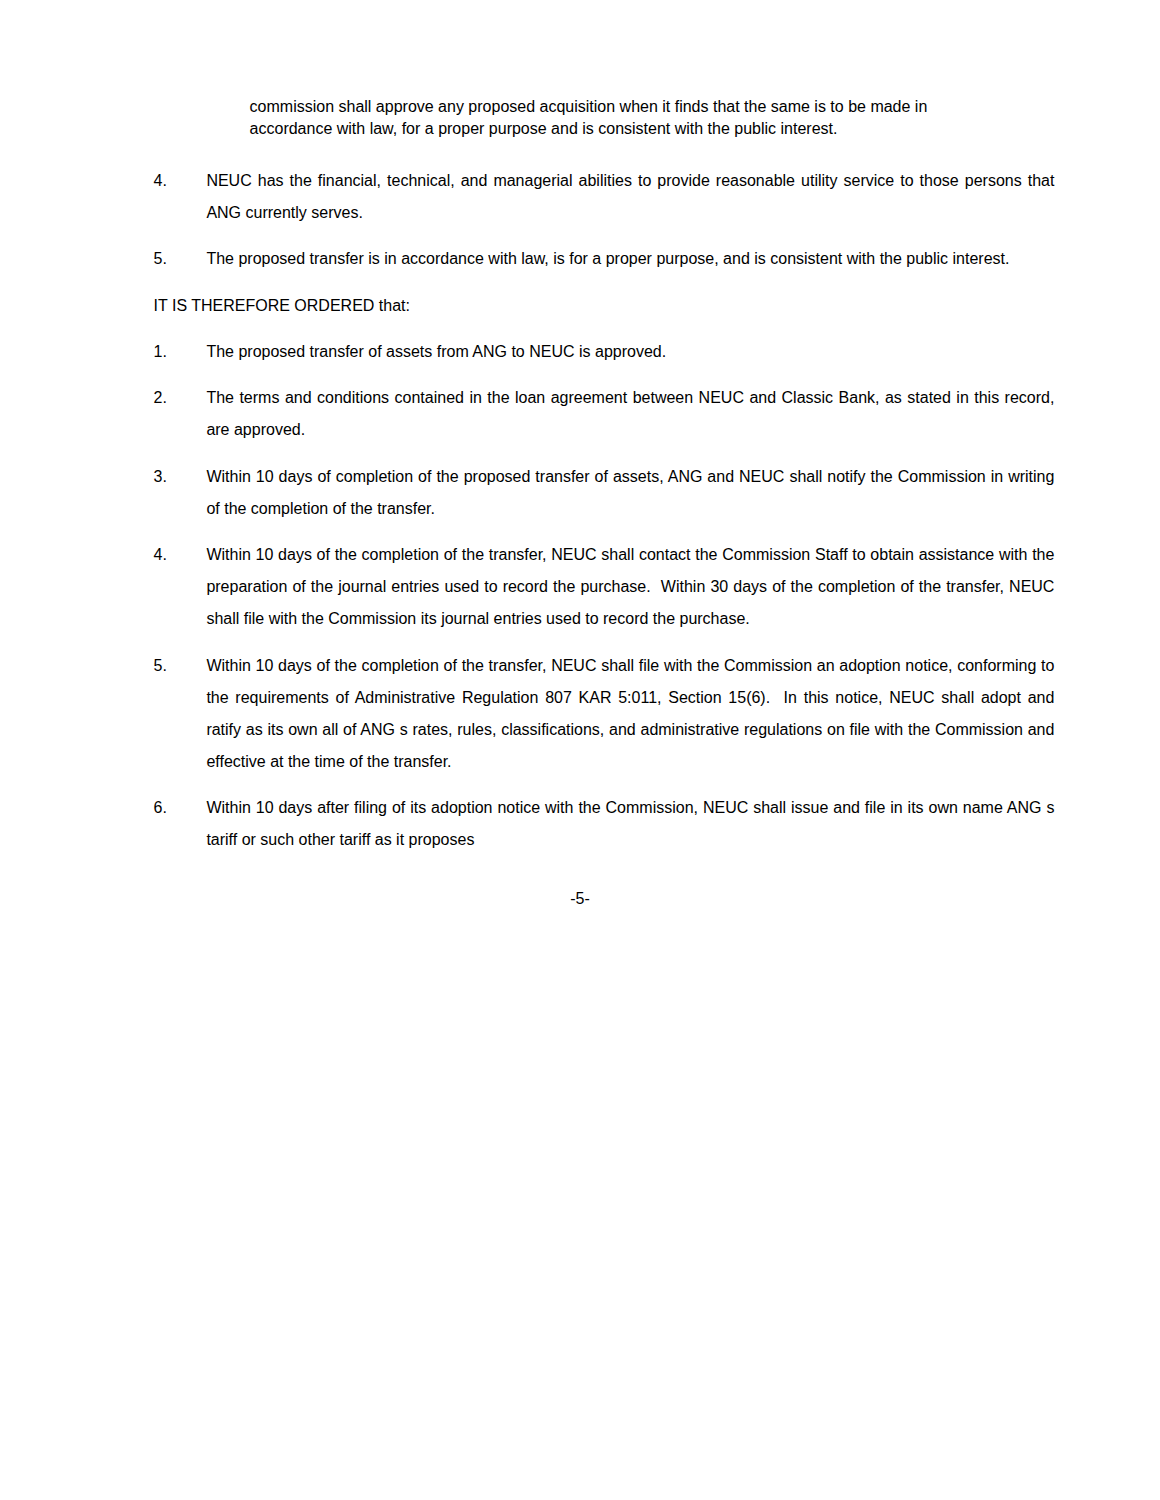commission shall approve any proposed acquisition when it finds that the same is to be made in accordance with law, for a proper purpose and is consistent with the public interest.
4.
NEUC has the financial, technical, and managerial abilities to provide reasonable utility service to those persons that ANG currently serves.
5.
The proposed transfer is in accordance with law, is for a proper purpose, and is consistent with the public interest.
IT IS THEREFORE ORDERED that:
1.
The proposed transfer of assets from ANG to NEUC is approved.
2.
The terms and conditions contained in the loan agreement between NEUC and Classic Bank, as stated in this record, are approved.
3.
Within 10 days of completion of the proposed transfer of assets, ANG and NEUC shall notify the Commission in writing of the completion of the transfer.
4.
Within 10 days of the completion of the transfer, NEUC shall contact the Commission Staff to obtain assistance with the preparation of the journal entries used to record the purchase. Within 30 days of the completion of the transfer, NEUC shall file with the Commission its journal entries used to record the purchase.
5.
Within 10 days of the completion of the transfer, NEUC shall file with the Commission an adoption notice, conforming to the requirements of Administrative Regulation 807 KAR 5:011, Section 15(6). In this notice, NEUC shall adopt and ratify as its own all of ANG s rates, rules, classifications, and administrative regulations on file with the Commission and effective at the time of the transfer.
6.
Within 10 days after filing of its adoption notice with the Commission, NEUC shall issue and file in its own name ANG s tariff or such other tariff as it proposes
-5-